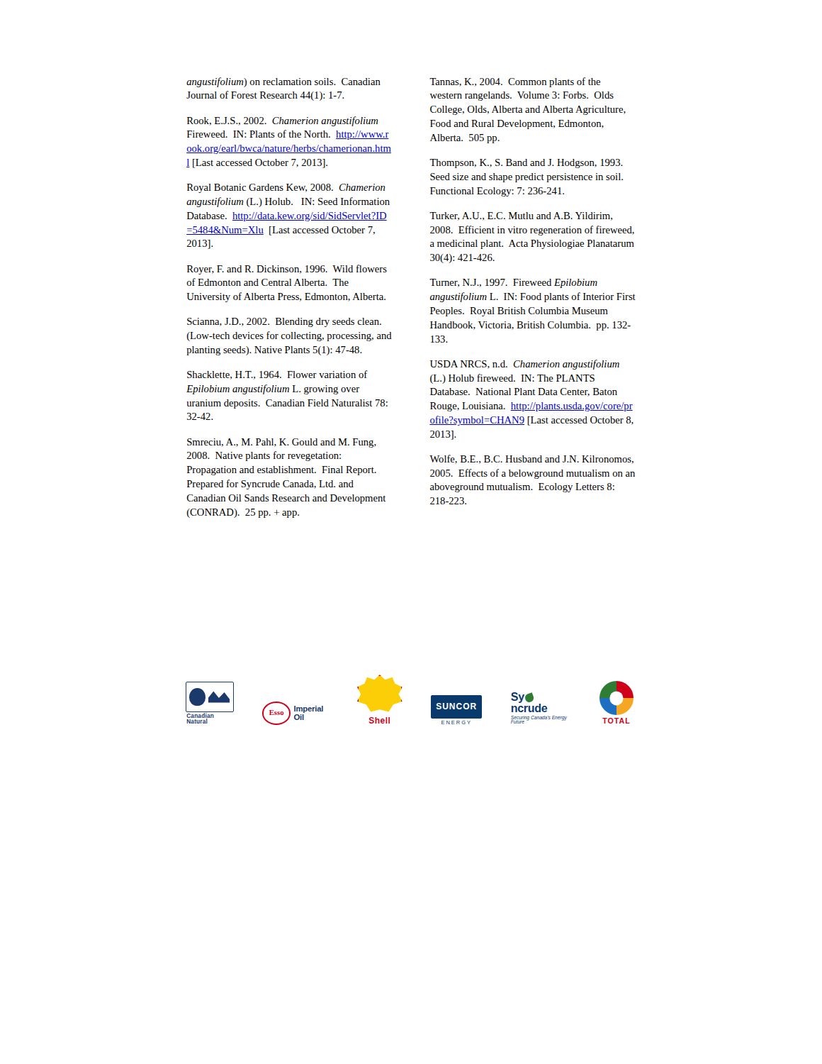angustifolium) on reclamation soils. Canadian Journal of Forest Research 44(1): 1-7.
Rook, E.J.S., 2002. Chamerion angustifolium Fireweed. IN: Plants of the North. http://www.rook.org/earl/bwca/nature/herbs/chamerionan.html [Last accessed October 7, 2013].
Royal Botanic Gardens Kew, 2008. Chamerion angustifolium (L.) Holub. IN: Seed Information Database. http://data.kew.org/sid/SidServlet?ID=5484&Num=Xlu [Last accessed October 7, 2013].
Royer, F. and R. Dickinson, 1996. Wild flowers of Edmonton and Central Alberta. The University of Alberta Press, Edmonton, Alberta.
Scianna, J.D., 2002. Blending dry seeds clean. (Low-tech devices for collecting, processing, and planting seeds). Native Plants 5(1): 47-48.
Shacklette, H.T., 1964. Flower variation of Epilobium angustifolium L. growing over uranium deposits. Canadian Field Naturalist 78: 32-42.
Smreciu, A., M. Pahl, K. Gould and M. Fung, 2008. Native plants for revegetation: Propagation and establishment. Final Report. Prepared for Syncrude Canada, Ltd. and Canadian Oil Sands Research and Development (CONRAD). 25 pp. + app.
Tannas, K., 2004. Common plants of the western rangelands. Volume 3: Forbs. Olds College, Olds, Alberta and Alberta Agriculture, Food and Rural Development, Edmonton, Alberta. 505 pp.
Thompson, K., S. Band and J. Hodgson, 1993. Seed size and shape predict persistence in soil. Functional Ecology: 7: 236-241.
Turker, A.U., E.C. Mutlu and A.B. Yildirim, 2008. Efficient in vitro regeneration of fireweed, a medicinal plant. Acta Physiologiae Planatarum 30(4): 421-426.
Turner, N.J., 1997. Fireweed Epilobium angustifolium L. IN: Food plants of Interior First Peoples. Royal British Columbia Museum Handbook, Victoria, British Columbia. pp. 132-133.
USDA NRCS, n.d. Chamerion angustifolium (L.) Holub fireweed. IN: The PLANTS Database. National Plant Data Center, Baton Rouge, Louisiana. http://plants.usda.gov/core/profile?symbol=CHAN9 [Last accessed October 8, 2013].
Wolfe, B.E., B.C. Husband and J.N. Kilronomos, 2005. Effects of a belowground mutualism on an aboveground mutualism. Ecology Letters 8: 218-223.
Canadian Natural
Esso
Imperial Oil
Shell
SUNCOR
ENERGY
Sy ncrude
Securing Canada's Energy Future
TOTAL